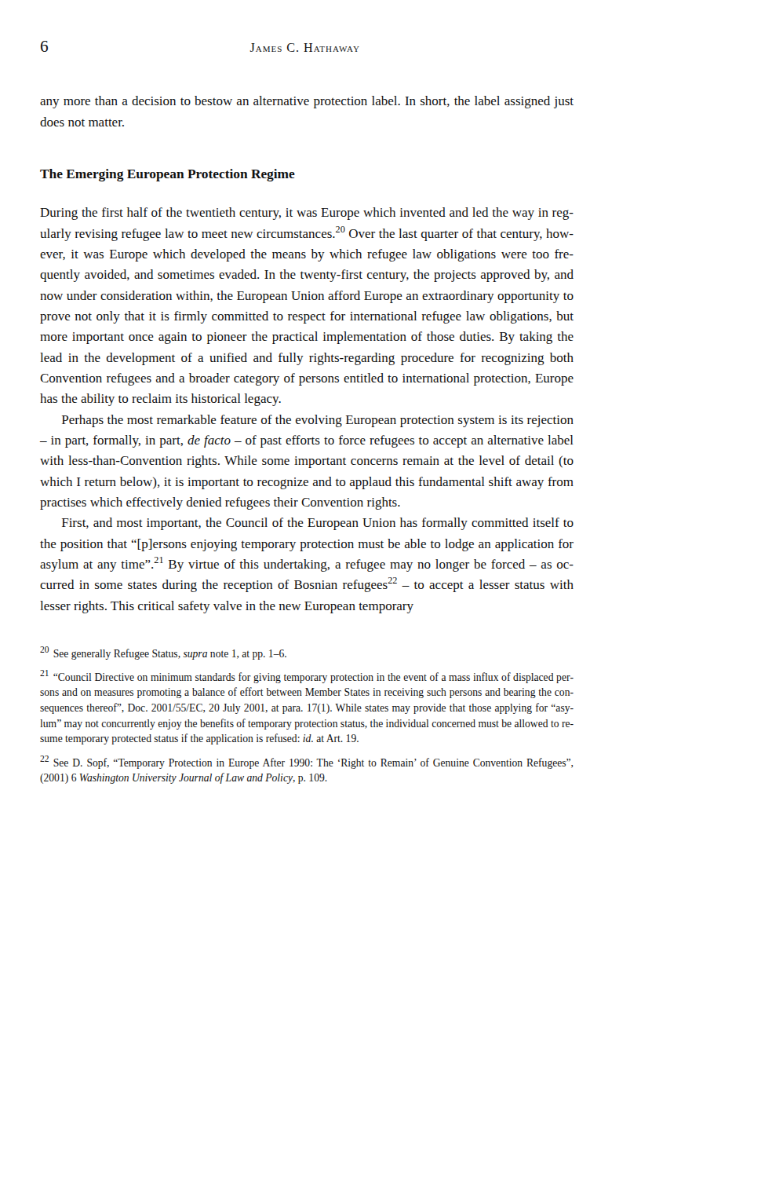6 James C. Hathaway
any more than a decision to bestow an alternative protection label. In short, the label assigned just does not matter.
The Emerging European Protection Regime
During the first half of the twentieth century, it was Europe which invented and led the way in regularly revising refugee law to meet new circumstances.20 Over the last quarter of that century, however, it was Europe which developed the means by which refugee law obligations were too frequently avoided, and sometimes evaded. In the twenty-first century, the projects approved by, and now under consideration within, the European Union afford Europe an extraordinary opportunity to prove not only that it is firmly committed to respect for international refugee law obligations, but more important once again to pioneer the practical implementation of those duties. By taking the lead in the development of a unified and fully rights-regarding procedure for recognizing both Convention refugees and a broader category of persons entitled to international protection, Europe has the ability to reclaim its historical legacy.
Perhaps the most remarkable feature of the evolving European protection system is its rejection – in part, formally, in part, de facto – of past efforts to force refugees to accept an alternative label with less-than-Convention rights. While some important concerns remain at the level of detail (to which I return below), it is important to recognize and to applaud this fundamental shift away from practises which effectively denied refugees their Convention rights.
First, and most important, the Council of the European Union has formally committed itself to the position that “[p]ersons enjoying temporary protection must be able to lodge an application for asylum at any time”.21 By virtue of this undertaking, a refugee may no longer be forced – as occurred in some states during the reception of Bosnian refugees22 – to accept a lesser status with lesser rights. This critical safety valve in the new European temporary
20 See generally Refugee Status, supra note 1, at pp. 1–6.
21“Council Directive on minimum standards for giving temporary protection in the event of a mass influx of displaced persons and on measures promoting a balance of effort between Member States in receiving such persons and bearing the consequences thereof”, Doc. 2001/55/EC, 20 July 2001, at para. 17(1). While states may provide that those applying for “asylum” may not concurrently enjoy the benefits of temporary protection status, the individual concerned must be allowed to resume temporary protected status if the application is refused: id. at Art. 19.
22 See D. Sopf, “Temporary Protection in Europe After 1990: The ‘Right to Remain’ of Genuine Convention Refugees”, (2001) 6 Washington University Journal of Law and Policy, p. 109.